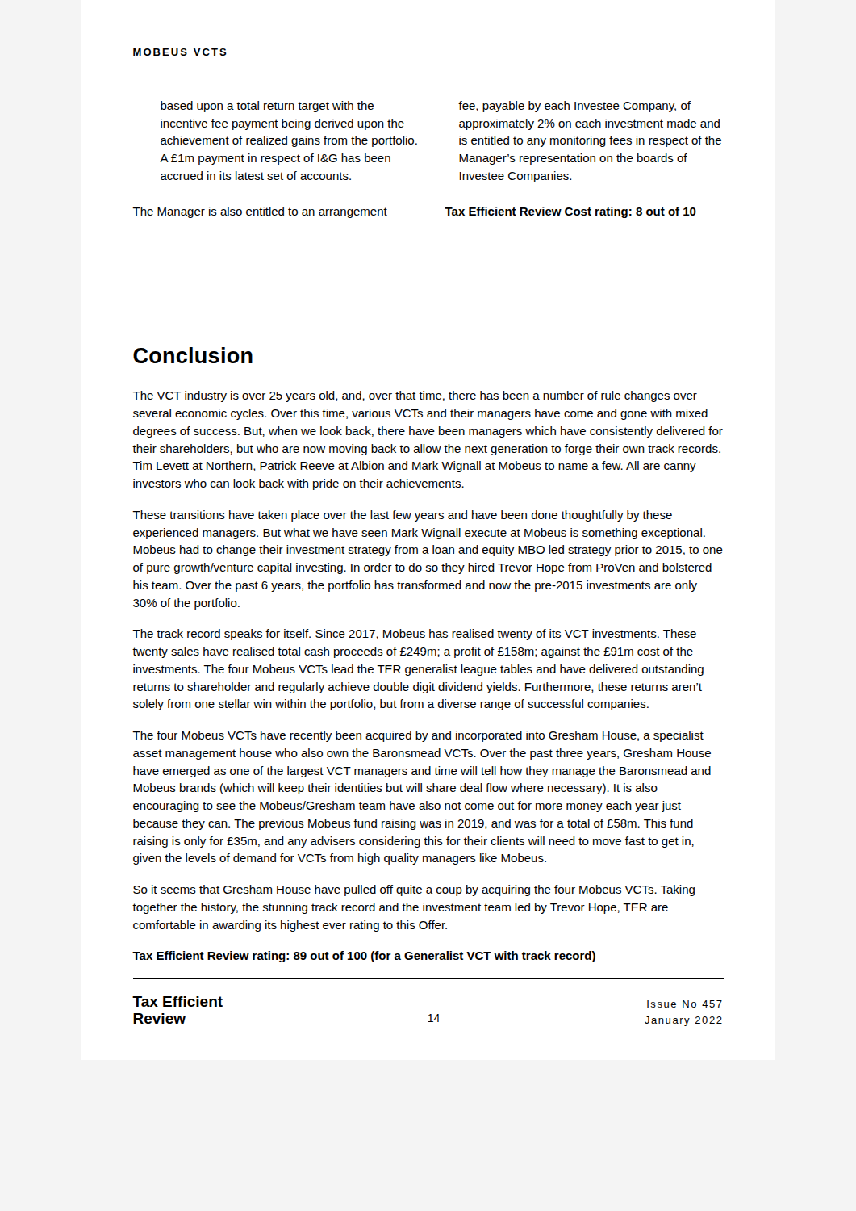Mobeus VCTs
based upon a total return target with the incentive fee payment being derived upon the achievement of realized gains from the portfolio. A £1m payment in respect of I&G has been accrued in its latest set of accounts.
fee, payable by each Investee Company, of approximately 2% on each investment made and is entitled to any monitoring fees in respect of the Manager’s representation on the boards of Investee Companies.
The Manager is also entitled to an arrangement
Tax Efficient Review Cost rating: 8 out of 10
Conclusion
The VCT industry is over 25 years old, and, over that time, there has been a number of rule changes over several economic cycles. Over this time, various VCTs and their managers have come and gone with mixed degrees of success. But, when we look back, there have been managers which have consistently delivered for their shareholders, but who are now moving back to allow the next generation to forge their own track records. Tim Levett at Northern, Patrick Reeve at Albion and Mark Wignall at Mobeus to name a few. All are canny investors who can look back with pride on their achievements.
These transitions have taken place over the last few years and have been done thoughtfully by these experienced managers. But what we have seen Mark Wignall execute at Mobeus is something exceptional. Mobeus had to change their investment strategy from a loan and equity MBO led strategy prior to 2015, to one of pure growth/venture capital investing. In order to do so they hired Trevor Hope from ProVen and bolstered his team. Over the past 6 years, the portfolio has transformed and now the pre-2015 investments are only 30% of the portfolio.
The track record speaks for itself. Since 2017, Mobeus has realised twenty of its VCT investments. These twenty sales have realised total cash proceeds of £249m; a profit of £158m; against the £91m cost of the investments. The four Mobeus VCTs lead the TER generalist league tables and have delivered outstanding returns to shareholder and regularly achieve double digit dividend yields. Furthermore, these returns aren’t solely from one stellar win within the portfolio, but from a diverse range of successful companies.
The four Mobeus VCTs have recently been acquired by and incorporated into Gresham House, a specialist asset management house who also own the Baronsmead VCTs. Over the past three years, Gresham House have emerged as one of the largest VCT managers and time will tell how they manage the Baronsmead and Mobeus brands (which will keep their identities but will share deal flow where necessary). It is also encouraging to see the Mobeus/Gresham team have also not come out for more money each year just because they can. The previous Mobeus fund raising was in 2019, and was for a total of £58m. This fund raising is only for £35m, and any advisers considering this for their clients will need to move fast to get in, given the levels of demand for VCTs from high quality managers like Mobeus.
So it seems that Gresham House have pulled off quite a coup by acquiring the four Mobeus VCTs. Taking together the history, the stunning track record and the investment team led by Trevor Hope, TER are comfortable in awarding its highest ever rating to this Offer.
Tax Efficient Review rating: 89 out of 100 (for a Generalist VCT with track record)
Tax Efficient
Review
14
Issue No 457
January 2022